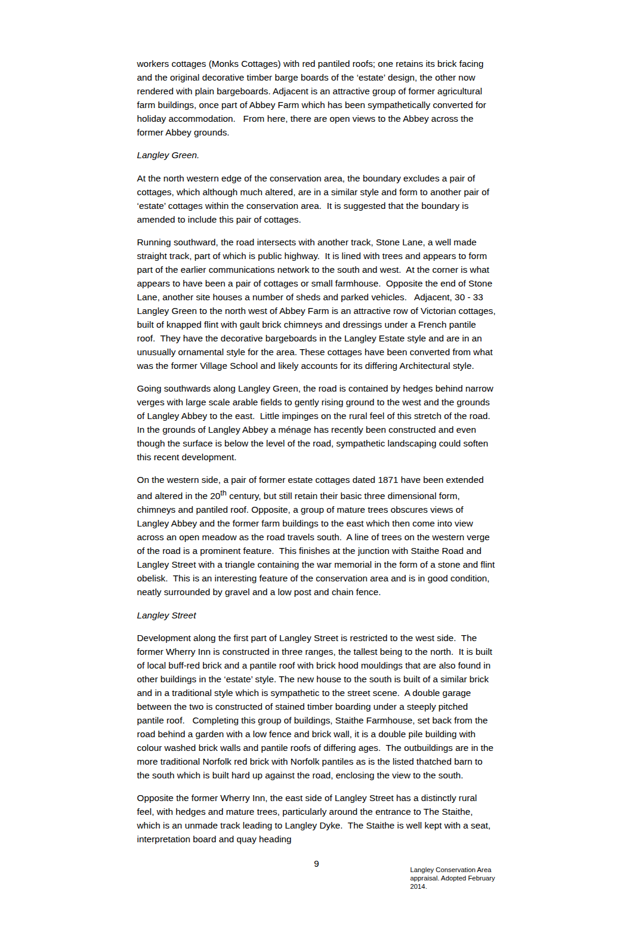workers cottages (Monks Cottages) with red pantiled roofs; one retains its brick facing and the original decorative timber barge boards of the ‘estate’ design, the other now rendered with plain bargeboards. Adjacent is an attractive group of former agricultural farm buildings, once part of Abbey Farm which has been sympathetically converted for holiday accommodation. From here, there are open views to the Abbey across the former Abbey grounds.
Langley Green.
At the north western edge of the conservation area, the boundary excludes a pair of cottages, which although much altered, are in a similar style and form to another pair of ‘estate’ cottages within the conservation area. It is suggested that the boundary is amended to include this pair of cottages.
Running southward, the road intersects with another track, Stone Lane, a well made straight track, part of which is public highway. It is lined with trees and appears to form part of the earlier communications network to the south and west. At the corner is what appears to have been a pair of cottages or small farmhouse. Opposite the end of Stone Lane, another site houses a number of sheds and parked vehicles. Adjacent, 30 - 33 Langley Green to the north west of Abbey Farm is an attractive row of Victorian cottages, built of knapped flint with gault brick chimneys and dressings under a French pantile roof. They have the decorative bargeboards in the Langley Estate style and are in an unusually ornamental style for the area. These cottages have been converted from what was the former Village School and likely accounts for its differing Architectural style.
Going southwards along Langley Green, the road is contained by hedges behind narrow verges with large scale arable fields to gently rising ground to the west and the grounds of Langley Abbey to the east. Little impinges on the rural feel of this stretch of the road. In the grounds of Langley Abbey a ménage has recently been constructed and even though the surface is below the level of the road, sympathetic landscaping could soften this recent development.
On the western side, a pair of former estate cottages dated 1871 have been extended and altered in the 20th century, but still retain their basic three dimensional form, chimneys and pantiled roof. Opposite, a group of mature trees obscures views of Langley Abbey and the former farm buildings to the east which then come into view across an open meadow as the road travels south. A line of trees on the western verge of the road is a prominent feature. This finishes at the junction with Staithe Road and Langley Street with a triangle containing the war memorial in the form of a stone and flint obelisk. This is an interesting feature of the conservation area and is in good condition, neatly surrounded by gravel and a low post and chain fence.
Langley Street
Development along the first part of Langley Street is restricted to the west side. The former Wherry Inn is constructed in three ranges, the tallest being to the north. It is built of local buff-red brick and a pantile roof with brick hood mouldings that are also found in other buildings in the ‘estate’ style. The new house to the south is built of a similar brick and in a traditional style which is sympathetic to the street scene. A double garage between the two is constructed of stained timber boarding under a steeply pitched pantile roof. Completing this group of buildings, Staithe Farmhouse, set back from the road behind a garden with a low fence and brick wall, it is a double pile building with colour washed brick walls and pantile roofs of differing ages. The outbuildings are in the more traditional Norfolk red brick with Norfolk pantiles as is the listed thatched barn to the south which is built hard up against the road, enclosing the view to the south.
Opposite the former Wherry Inn, the east side of Langley Street has a distinctly rural feel, with hedges and mature trees, particularly around the entrance to The Staithe, which is an unmade track leading to Langley Dyke. The Staithe is well kept with a seat, interpretation board and quay heading
9
Langley Conservation Area appraisal. Adopted February 2014.